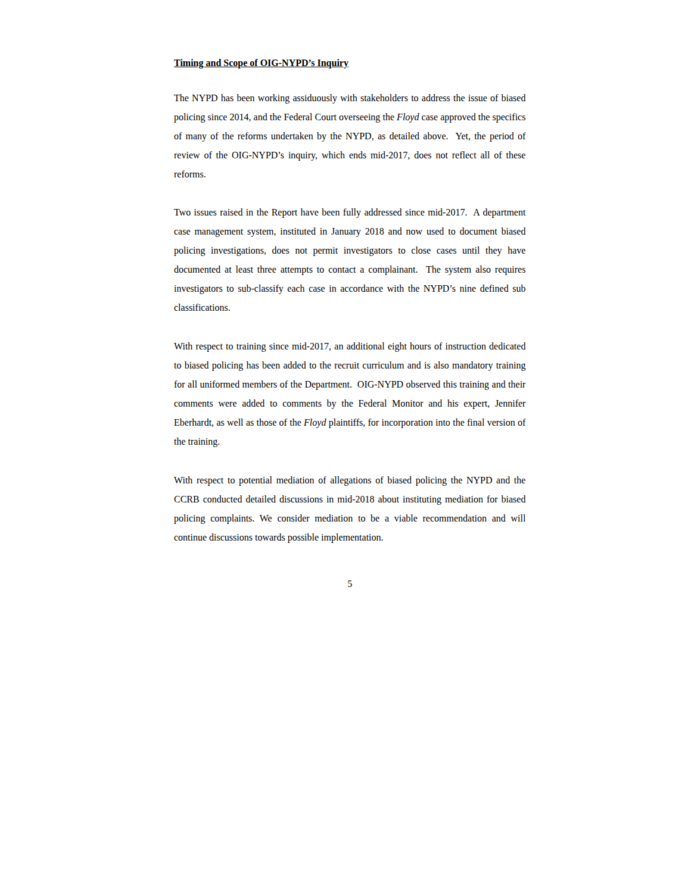Timing and Scope of OIG-NYPD’s Inquiry
The NYPD has been working assiduously with stakeholders to address the issue of biased policing since 2014, and the Federal Court overseeing the Floyd case approved the specifics of many of the reforms undertaken by the NYPD, as detailed above. Yet, the period of review of the OIG-NYPD’s inquiry, which ends mid-2017, does not reflect all of these reforms.
Two issues raised in the Report have been fully addressed since mid-2017. A department case management system, instituted in January 2018 and now used to document biased policing investigations, does not permit investigators to close cases until they have documented at least three attempts to contact a complainant. The system also requires investigators to sub-classify each case in accordance with the NYPD’s nine defined sub classifications.
With respect to training since mid-2017, an additional eight hours of instruction dedicated to biased policing has been added to the recruit curriculum and is also mandatory training for all uniformed members of the Department. OIG-NYPD observed this training and their comments were added to comments by the Federal Monitor and his expert, Jennifer Eberhardt, as well as those of the Floyd plaintiffs, for incorporation into the final version of the training.
With respect to potential mediation of allegations of biased policing the NYPD and the CCRB conducted detailed discussions in mid-2018 about instituting mediation for biased policing complaints. We consider mediation to be a viable recommendation and will continue discussions towards possible implementation.
5